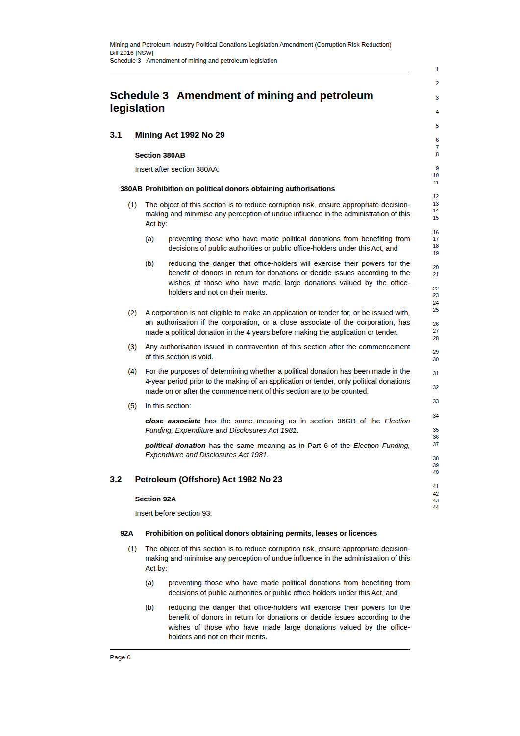Mining and Petroleum Industry Political Donations Legislation Amendment (Corruption Risk Reduction)
Bill 2016 [NSW]
Schedule 3 Amendment of mining and petroleum legislation
Schedule 3 Amendment of mining and petroleum legislation
3.1 Mining Act 1992 No 29
Section 380AB
Insert after section 380AA:
380AB Prohibition on political donors obtaining authorisations
(1) The object of this section is to reduce corruption risk, ensure appropriate decision-making and minimise any perception of undue influence in the administration of this Act by:
(a) preventing those who have made political donations from benefiting from decisions of public authorities or public office-holders under this Act, and
(b) reducing the danger that office-holders will exercise their powers for the benefit of donors in return for donations or decide issues according to the wishes of those who have made large donations valued by the office-holders and not on their merits.
(2) A corporation is not eligible to make an application or tender for, or be issued with, an authorisation if the corporation, or a close associate of the corporation, has made a political donation in the 4 years before making the application or tender.
(3) Any authorisation issued in contravention of this section after the commencement of this section is void.
(4) For the purposes of determining whether a political donation has been made in the 4-year period prior to the making of an application or tender, only political donations made on or after the commencement of this section are to be counted.
(5) In this section:
close associate has the same meaning as in section 96GB of the Election Funding, Expenditure and Disclosures Act 1981.
political donation has the same meaning as in Part 6 of the Election Funding, Expenditure and Disclosures Act 1981.
3.2 Petroleum (Offshore) Act 1982 No 23
Section 92A
Insert before section 93:
92A Prohibition on political donors obtaining permits, leases or licences
(1) The object of this section is to reduce corruption risk, ensure appropriate decision-making and minimise any perception of undue influence in the administration of this Act by:
(a) preventing those who have made political donations from benefiting from decisions of public authorities or public office-holders under this Act, and
(b) reducing the danger that office-holders will exercise their powers for the benefit of donors in return for donations or decide issues according to the wishes of those who have made large donations valued by the office-holders and not on their merits.
1 2 3 4 5 6 7 8 9 10 11 12 13 14 15 16 17 18 19 20 21 22 23 24 25 26 27 28 29 30 31 32 33 34 35 36 37 38 39 40 41 42 43 44
Page 6